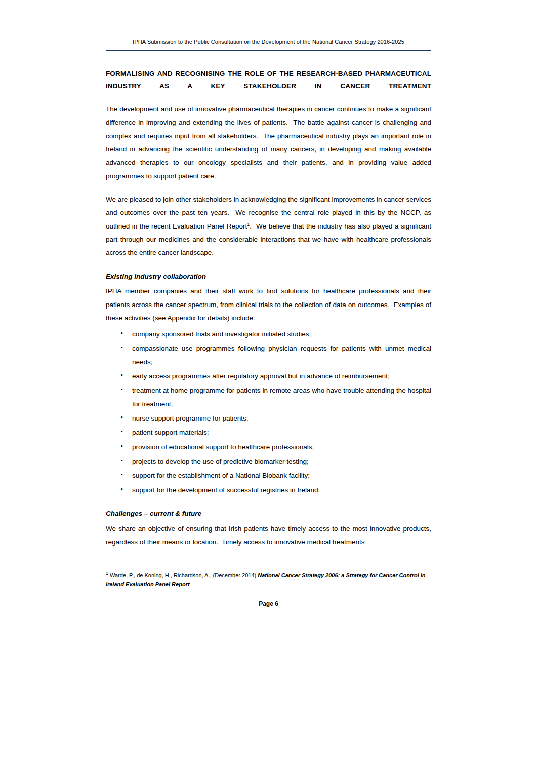IPHA Submission to the Public Consultation on the Development of the National Cancer Strategy 2016-2025
FORMALISING AND RECOGNISING THE ROLE OF THE RESEARCH-BASED PHARMACEUTICAL INDUSTRY AS A KEY STAKEHOLDER IN CANCER TREATMENT
The development and use of innovative pharmaceutical therapies in cancer continues to make a significant difference in improving and extending the lives of patients. The battle against cancer is challenging and complex and requires input from all stakeholders. The pharmaceutical industry plays an important role in Ireland in advancing the scientific understanding of many cancers, in developing and making available advanced therapies to our oncology specialists and their patients, and in providing value added programmes to support patient care.
We are pleased to join other stakeholders in acknowledging the significant improvements in cancer services and outcomes over the past ten years. We recognise the central role played in this by the NCCP, as outlined in the recent Evaluation Panel Report1. We believe that the industry has also played a significant part through our medicines and the considerable interactions that we have with healthcare professionals across the entire cancer landscape.
Existing industry collaboration
IPHA member companies and their staff work to find solutions for healthcare professionals and their patients across the cancer spectrum, from clinical trials to the collection of data on outcomes. Examples of these activities (see Appendix for details) include:
company sponsored trials and investigator initiated studies;
compassionate use programmes following physician requests for patients with unmet medical needs;
early access programmes after regulatory approval but in advance of reimbursement;
treatment at home programme for patients in remote areas who have trouble attending the hospital for treatment;
nurse support programme for patients;
patient support materials;
provision of educational support to healthcare professionals;
projects to develop the use of predictive biomarker testing;
support for the establishment of a National Biobank facility;
support for the development of successful registries in Ireland.
Challenges – current & future
We share an objective of ensuring that Irish patients have timely access to the most innovative products, regardless of their means or location. Timely access to innovative medical treatments
1 Warde, P., de Koning, H., Richardson, A., (December 2014) National Cancer Strategy 2006: a Strategy for Cancer Control in Ireland Evaluation Panel Report
Page 6